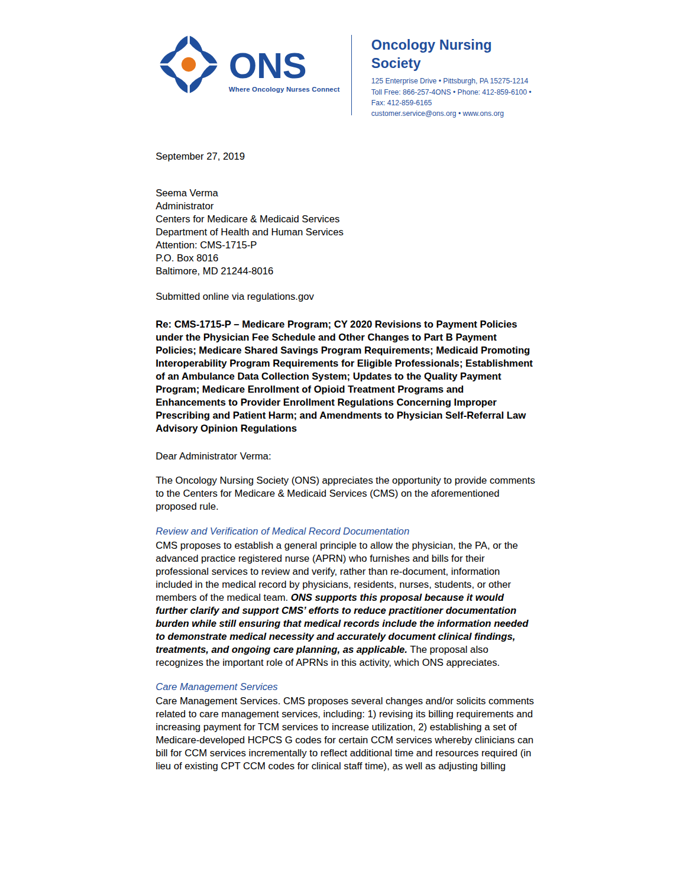ONS Where Oncology Nurses Connect
Oncology Nursing Society
125 Enterprise Drive • Pittsburgh, PA 15275-1214
Toll Free: 866-257-4ONS • Phone: 412-859-6100 • Fax: 412-859-6165
customer.service@ons.org • www.ons.org
September 27, 2019
Seema Verma
Administrator
Centers for Medicare & Medicaid Services
Department of Health and Human Services
Attention: CMS-1715-P
P.O. Box 8016
Baltimore, MD 21244-8016
Submitted online via regulations.gov
Re: CMS-1715-P – Medicare Program; CY 2020 Revisions to Payment Policies under the Physician Fee Schedule and Other Changes to Part B Payment Policies; Medicare Shared Savings Program Requirements; Medicaid Promoting Interoperability Program Requirements for Eligible Professionals; Establishment of an Ambulance Data Collection System; Updates to the Quality Payment Program; Medicare Enrollment of Opioid Treatment Programs and Enhancements to Provider Enrollment Regulations Concerning Improper Prescribing and Patient Harm; and Amendments to Physician Self-Referral Law Advisory Opinion Regulations
Dear Administrator Verma:
The Oncology Nursing Society (ONS) appreciates the opportunity to provide comments to the Centers for Medicare & Medicaid Services (CMS) on the aforementioned proposed rule.
Review and Verification of Medical Record Documentation
CMS proposes to establish a general principle to allow the physician, the PA, or the advanced practice registered nurse (APRN) who furnishes and bills for their professional services to review and verify, rather than re-document, information included in the medical record by physicians, residents, nurses, students, or other members of the medical team. ONS supports this proposal because it would further clarify and support CMS’ efforts to reduce practitioner documentation burden while still ensuring that medical records include the information needed to demonstrate medical necessity and accurately document clinical findings, treatments, and ongoing care planning, as applicable. The proposal also recognizes the important role of APRNs in this activity, which ONS appreciates.
Care Management Services
Care Management Services. CMS proposes several changes and/or solicits comments related to care management services, including: 1) revising its billing requirements and increasing payment for TCM services to increase utilization, 2) establishing a set of Medicare-developed HCPCS G codes for certain CCM services whereby clinicians can bill for CCM services incrementally to reflect additional time and resources required (in lieu of existing CPT CCM codes for clinical staff time), as well as adjusting billing